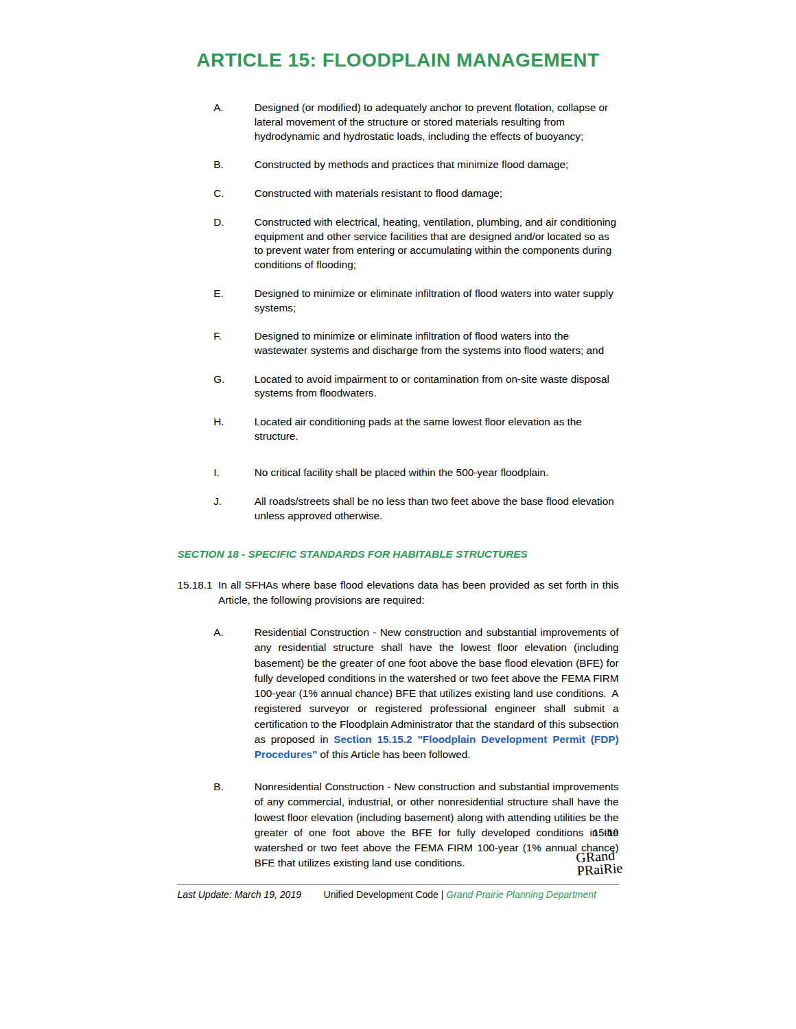ARTICLE 15: FLOODPLAIN MANAGEMENT
A.
Designed (or modified) to adequately anchor to prevent flotation, collapse or lateral movement of the structure or stored materials resulting from hydrodynamic and hydrostatic loads, including the effects of buoyancy;
B.
Constructed by methods and practices that minimize flood damage;
C.
Constructed with materials resistant to flood damage;
D.
Constructed with electrical, heating, ventilation, plumbing, and air conditioning equipment and other service facilities that are designed and/or located so as to prevent water from entering or accumulating within the components during conditions of flooding;
E.
Designed to minimize or eliminate infiltration of flood waters into water supply systems;
F.
Designed to minimize or eliminate infiltration of flood waters into the wastewater systems and discharge from the systems into flood waters; and
G.
Located to avoid impairment to or contamination from on-site waste disposal systems from floodwaters.
H.
Located air conditioning pads at the same lowest floor elevation as the structure.
I.
No critical facility shall be placed within the 500-year floodplain.
J.
All roads/streets shall be no less than two feet above the base flood elevation unless approved otherwise.
SECTION 18 - SPECIFIC STANDARDS FOR HABITABLE STRUCTURES
15.18.1
In all SFHAs where base flood elevations data has been provided as set forth in this Article, the following provisions are required:
A.
Residential Construction - New construction and substantial improvements of any residential structure shall have the lowest floor elevation (including basement) be the greater of one foot above the base flood elevation (BFE) for fully developed conditions in the watershed or two feet above the FEMA FIRM 100-year (1% annual chance) BFE that utilizes existing land use conditions. A registered surveyor or registered professional engineer shall submit a certification to the Floodplain Administrator that the standard of this subsection as proposed in Section 15.15.2 "Floodplain Development Permit (FDP) Procedures" of this Article has been followed.
B.
Nonresidential Construction - New construction and substantial improvements of any commercial, industrial, or other nonresidential structure shall have the lowest floor elevation (including basement) along with attending utilities be the greater of one foot above the BFE for fully developed conditions in the watershed or two feet above the FEMA FIRM 100-year (1% annual chance) BFE that utilizes existing land use conditions.
15-19
GRand
PRaiRie
Last Update: March 19, 2019
Unified Development Code | Grand Prairie Planning Department